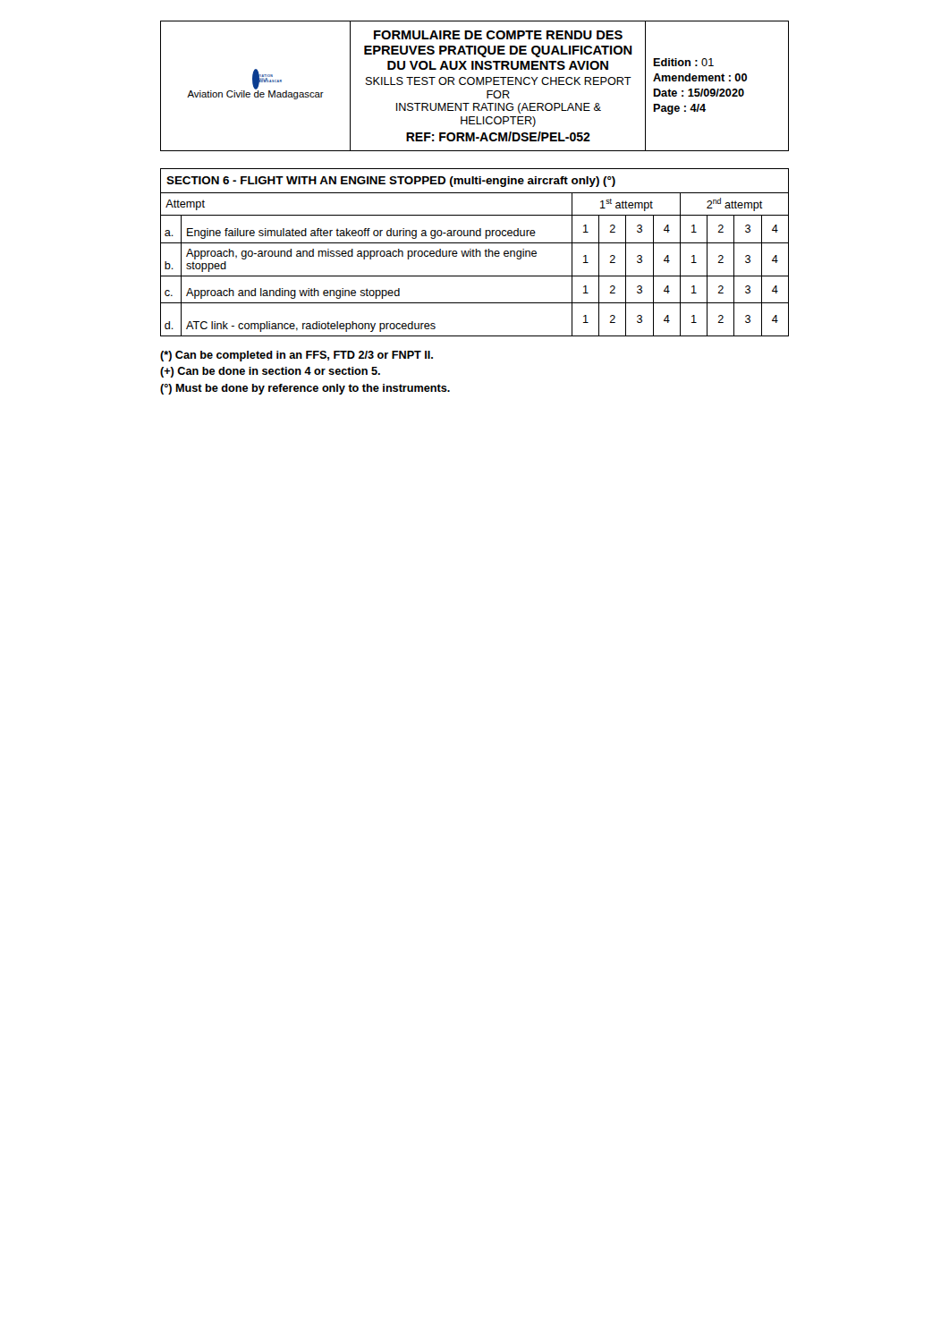| AVIATION CIVILE MADAGASCAR Aviation Civile de Madagascar | FORMULAIRE DE COMPTE RENDU DES EPREUVES PRATIQUE DE QUALIFICATION DU VOL AUX INSTRUMENTS AVION SKILLS TEST OR COMPETENCY CHECK REPORT FOR INSTRUMENT RATING (AEROPLANE & HELICOPTER) REF: FORM-ACM/DSE/PEL-052 | Edition : 01 Amendement : 00 Date : 15/09/2020 Page : 4/4 |
| SECTION 6 - FLIGHT WITH AN ENGINE STOPPED (multi-engine aircraft only) (°) |
| --- |
| Attempt | 1 st attempt | 2 nd attempt |
| a. | Engine failure simulated after takeoff or during a go-around procedure | 1 | 2 | 3 | 4 | 1 | 2 | 3 | 4 |
| b. | Approach, go-around and missed approach procedure with the engine stopped | 1 | 2 | 3 | 4 | 1 | 2 | 3 | 4 |
| c. | Approach and landing with engine stopped | 1 | 2 | 3 | 4 | 1 | 2 | 3 | 4 |
| d. | ATC link - compliance, radiotelephony procedures | 1 | 2 | 3 | 4 | 1 | 2 | 3 | 4 |
(*) Can be completed in an FFS, FTD 2/3 or FNPT II.
(+) Can be done in section 4 or section 5.
(°) Must be done by reference only to the instruments.